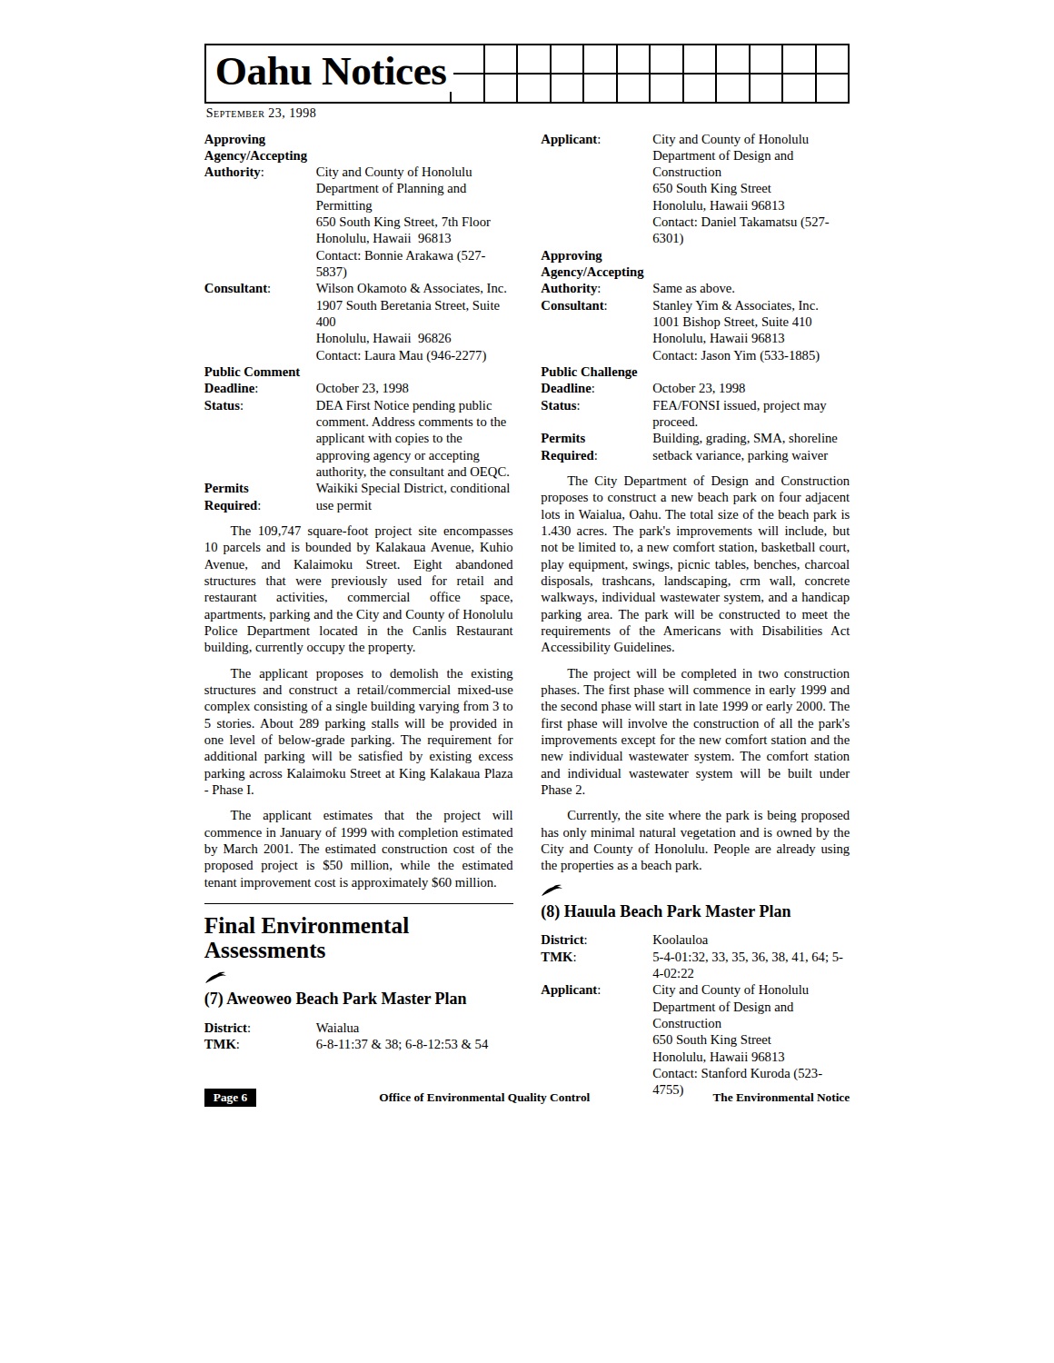Oahu Notices
September 23, 1998
Approving Agency/Accepting
Authority:
City and County of Honolulu
Department of Planning and Permitting
650 South King Street, 7th Floor
Honolulu, Hawaii 96813
Contact: Bonnie Arakawa (527-5837)
Consultant:
Wilson Okamoto & Associates, Inc.
1907 South Beretania Street, Suite 400
Honolulu, Hawaii 96826
Contact: Laura Mau (946-2277)
Public Comment
Deadline:
October 23, 1998
Status:
DEA First Notice pending public comment. Address comments to the applicant with copies to the approving agency or accepting authority, the consultant and OEQC.
Permits
Waikiki Special District, conditional
Required:
use permit
The 109,747 square-foot project site encompasses 10 parcels and is bounded by Kalakaua Avenue, Kuhio Avenue, and Kalaimoku Street. Eight abandoned structures that were previously used for retail and restaurant activities, commercial office space, apartments, parking and the City and County of Honolulu Police Department located in the Canlis Restaurant building, currently occupy the property.
The applicant proposes to demolish the existing structures and construct a retail/commercial mixed-use complex consisting of a single building varying from 3 to 5 stories. About 289 parking stalls will be provided in one level of below-grade parking. The requirement for additional parking will be satisfied by existing excess parking across Kalaimoku Street at King Kalakaua Plaza - Phase I.
The applicant estimates that the project will commence in January of 1999 with completion estimated by March 2001. The estimated construction cost of the proposed project is $50 million, while the estimated tenant improvement cost is approximately $60 million.
Final Environmental Assessments
(7) Aweoweo Beach Park Master Plan
District:
Waialua
TMK:
6-8-11:37 & 38; 6-8-12:53 & 54
Applicant:
City and County of Honolulu
Department of Design and Construction
650 South King Street
Honolulu, Hawaii 96813
Contact: Daniel Takamatsu (527-6301)
Approving Agency/Accepting
Authority:
Same as above.
Consultant:
Stanley Yim & Associates, Inc.
1001 Bishop Street, Suite 410
Honolulu, Hawaii 96813
Contact: Jason Yim (533-1885)
Public Challenge
Deadline:
October 23, 1998
Status:
FEA/FONSI issued, project may proceed.
Permits
Building, grading, SMA, shoreline
Required:
setback variance, parking waiver
The City Department of Design and Construction proposes to construct a new beach park on four adjacent lots in Waialua, Oahu. The total size of the beach park is 1.430 acres. The park's improvements will include, but not be limited to, a new comfort station, basketball court, play equipment, swings, picnic tables, benches, charcoal disposals, trashcans, landscaping, crm wall, concrete walkways, individual wastewater system, and a handicap parking area. The park will be constructed to meet the requirements of the Americans with Disabilities Act Accessibility Guidelines.
The project will be completed in two construction phases. The first phase will commence in early 1999 and the second phase will start in late 1999 or early 2000. The first phase will involve the construction of all the park's improvements except for the new comfort station and the new individual wastewater system. The comfort station and individual wastewater system will be built under Phase 2.
Currently, the site where the park is being proposed has only minimal natural vegetation and is owned by the City and County of Honolulu. People are already using the properties as a beach park.
(8) Hauula Beach Park Master Plan
District:
Koolauloa
TMK:
5-4-01:32, 33, 35, 36, 38, 41, 64; 5-4-02:22
Applicant:
City and County of Honolulu
Department of Design and Construction
650 South King Street
Honolulu, Hawaii 96813
Contact: Stanford Kuroda (523-4755)
Page 6
Office of Environmental Quality Control
The Environmental Notice